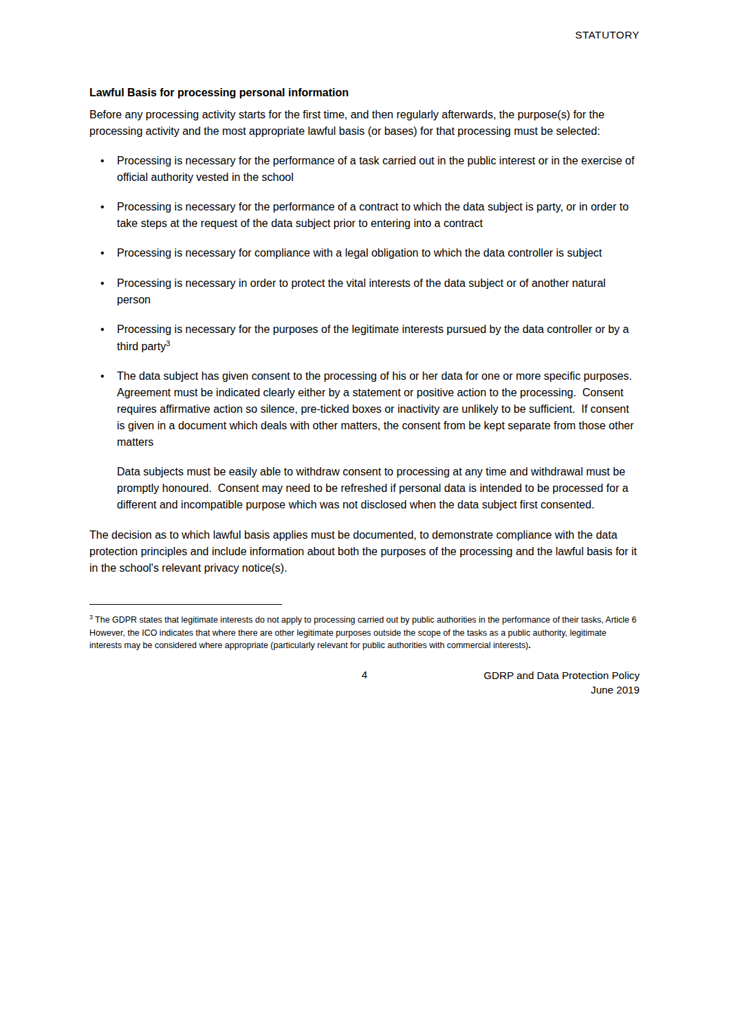STATUTORY
Lawful Basis for processing personal information
Before any processing activity starts for the first time, and then regularly afterwards, the purpose(s) for the processing activity and the most appropriate lawful basis (or bases) for that processing must be selected:
Processing is necessary for the performance of a task carried out in the public interest or in the exercise of official authority vested in the school
Processing is necessary for the performance of a contract to which the data subject is party, or in order to take steps at the request of the data subject prior to entering into a contract
Processing is necessary for compliance with a legal obligation to which the data controller is subject
Processing is necessary in order to protect the vital interests of the data subject or of another natural person
Processing is necessary for the purposes of the legitimate interests pursued by the data controller or by a third party3
The data subject has given consent to the processing of his or her data for one or more specific purposes. Agreement must be indicated clearly either by a statement or positive action to the processing. Consent requires affirmative action so silence, pre-ticked boxes or inactivity are unlikely to be sufficient. If consent is given in a document which deals with other matters, the consent from be kept separate from those other matters
Data subjects must be easily able to withdraw consent to processing at any time and withdrawal must be promptly honoured. Consent may need to be refreshed if personal data is intended to be processed for a different and incompatible purpose which was not disclosed when the data subject first consented.
The decision as to which lawful basis applies must be documented, to demonstrate compliance with the data protection principles and include information about both the purposes of the processing and the lawful basis for it in the school's relevant privacy notice(s).
3 The GDPR states that legitimate interests do not apply to processing carried out by public authorities in the performance of their tasks, Article 6 However, the ICO indicates that where there are other legitimate purposes outside the scope of the tasks as a public authority, legitimate interests may be considered where appropriate (particularly relevant for public authorities with commercial interests).
4
GDRP and Data Protection Policy
June 2019